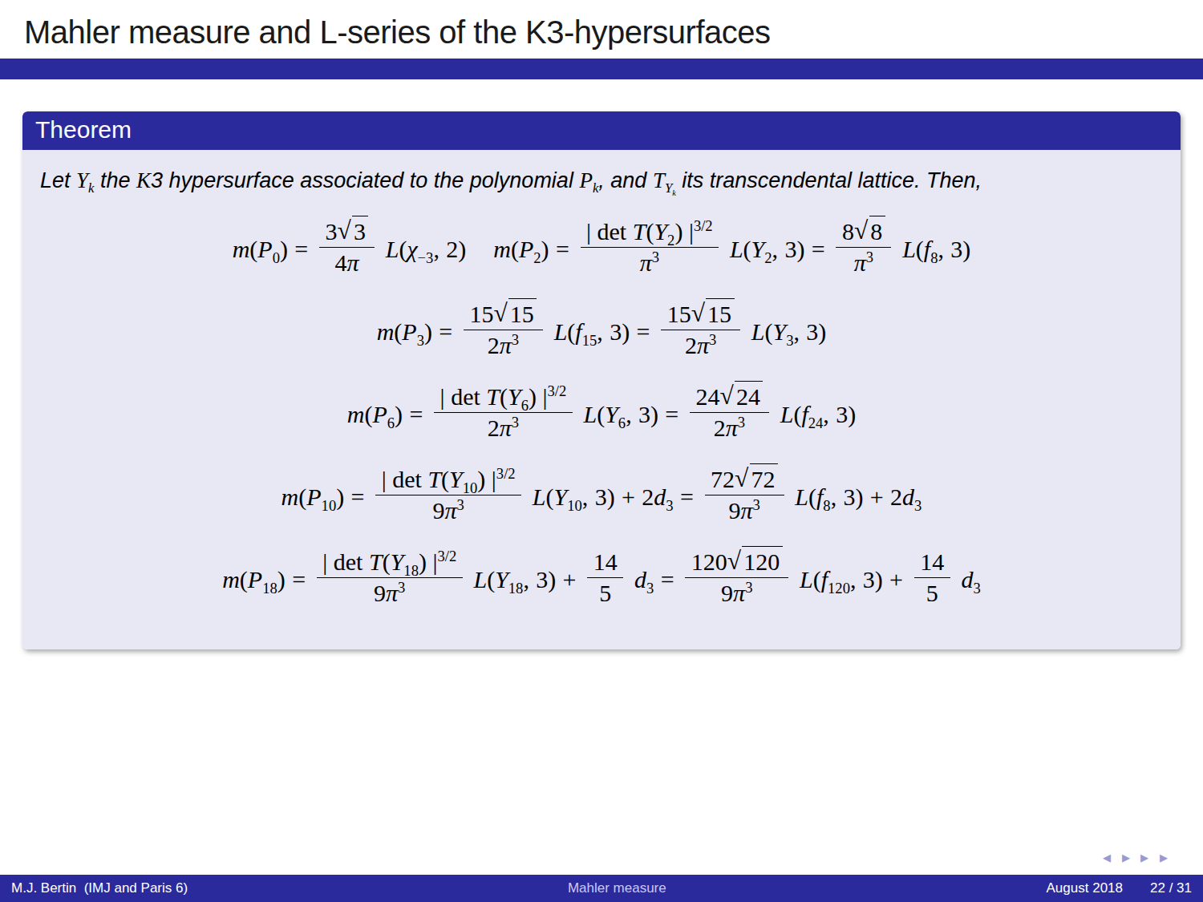Mahler measure and L-series of the K3-hypersurfaces
Theorem
Let Yk the K3 hypersurface associated to the polynomial Pk, and TYk its transcendental lattice. Then,
m(P0) = 33 4 π L(χ−3, 2) m(P2) = | det T(Y2) |3/2 π3 L(Y2, 3) = 88 π3 L(f8, 3)
m(P3) = 1515 2 π3 L(f15, 3) = 1515 2 π3 L(Y3, 3)
m(P6) = | det T(Y6) |3/2 2 π3 L(Y6, 3) = 2424 2 π3 L(f24, 3)
m(P10) = | det T(Y10) |3/2 9 π3 L(Y10, 3) + 2 d3 = 7272 9 π3 L(f8, 3) + 2 d3
m(P18) = | det T(Y18) |3/2 9 π3 L(Y18, 3) + 14 5 d3 = 120120 9 π3 L(f120, 3) + 14 5 d3
◂ ▸ ▸ ▸
M.J. Bertin (IMJ and Paris 6)
Mahler measure
August 2018
22 / 31